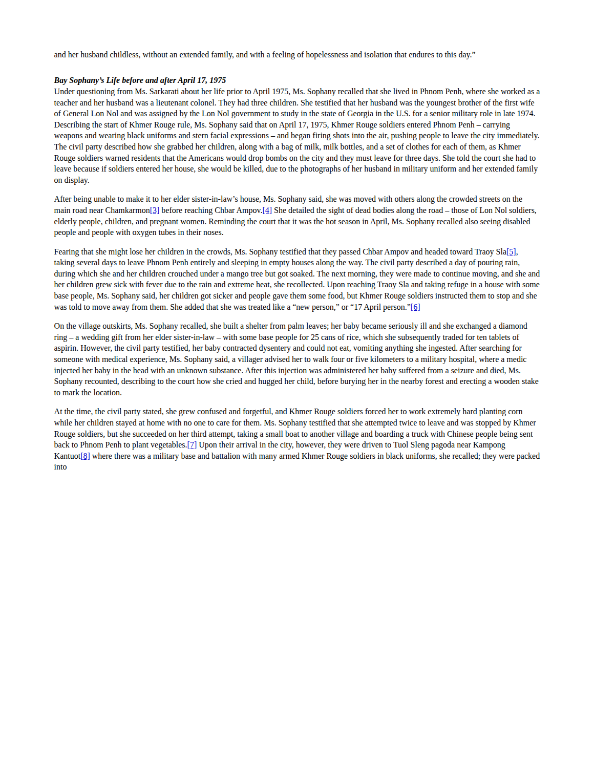and her husband childless, without an extended family, and with a feeling of hopelessness and isolation that endures to this day.”
Bay Sophany’s Life before and after April 17, 1975
Under questioning from Ms. Sarkarati about her life prior to April 1975, Ms. Sophany recalled that she lived in Phnom Penh, where she worked as a teacher and her husband was a lieutenant colonel. They had three children. She testified that her husband was the youngest brother of the first wife of General Lon Nol and was assigned by the Lon Nol government to study in the state of Georgia in the U.S. for a senior military role in late 1974. Describing the start of Khmer Rouge rule, Ms. Sophany said that on April 17, 1975, Khmer Rouge soldiers entered Phnom Penh – carrying weapons and wearing black uniforms and stern facial expressions – and began firing shots into the air, pushing people to leave the city immediately. The civil party described how she grabbed her children, along with a bag of milk, milk bottles, and a set of clothes for each of them, as Khmer Rouge soldiers warned residents that the Americans would drop bombs on the city and they must leave for three days. She told the court she had to leave because if soldiers entered her house, she would be killed, due to the photographs of her husband in military uniform and her extended family on display.
After being unable to make it to her elder sister-in-law’s house, Ms. Sophany said, she was moved with others along the crowded streets on the main road near Chamkarmon[3] before reaching Chbar Ampov.[4] She detailed the sight of dead bodies along the road – those of Lon Nol soldiers, elderly people, children, and pregnant women. Reminding the court that it was the hot season in April, Ms. Sophany recalled also seeing disabled people and people with oxygen tubes in their noses.
Fearing that she might lose her children in the crowds, Ms. Sophany testified that they passed Chbar Ampov and headed toward Traoy Sla[5], taking several days to leave Phnom Penh entirely and sleeping in empty houses along the way. The civil party described a day of pouring rain, during which she and her children crouched under a mango tree but got soaked. The next morning, they were made to continue moving, and she and her children grew sick with fever due to the rain and extreme heat, she recollected. Upon reaching Traoy Sla and taking refuge in a house with some base people, Ms. Sophany said, her children got sicker and people gave them some food, but Khmer Rouge soldiers instructed them to stop and she was told to move away from them. She added that she was treated like a “new person,” or “17 April person.”[6]
On the village outskirts, Ms. Sophany recalled, she built a shelter from palm leaves; her baby became seriously ill and she exchanged a diamond ring – a wedding gift from her elder sister-in-law – with some base people for 25 cans of rice, which she subsequently traded for ten tablets of aspirin. However, the civil party testified, her baby contracted dysentery and could not eat, vomiting anything she ingested. After searching for someone with medical experience, Ms. Sophany said, a villager advised her to walk four or five kilometers to a military hospital, where a medic injected her baby in the head with an unknown substance. After this injection was administered her baby suffered from a seizure and died, Ms. Sophany recounted, describing to the court how she cried and hugged her child, before burying her in the nearby forest and erecting a wooden stake to mark the location.
At the time, the civil party stated, she grew confused and forgetful, and Khmer Rouge soldiers forced her to work extremely hard planting corn while her children stayed at home with no one to care for them. Ms. Sophany testified that she attempted twice to leave and was stopped by Khmer Rouge soldiers, but she succeeded on her third attempt, taking a small boat to another village and boarding a truck with Chinese people being sent back to Phnom Penh to plant vegetables.[7] Upon their arrival in the city, however, they were driven to Tuol Sleng pagoda near Kampong Kantuot[8] where there was a military base and battalion with many armed Khmer Rouge soldiers in black uniforms, she recalled; they were packed into